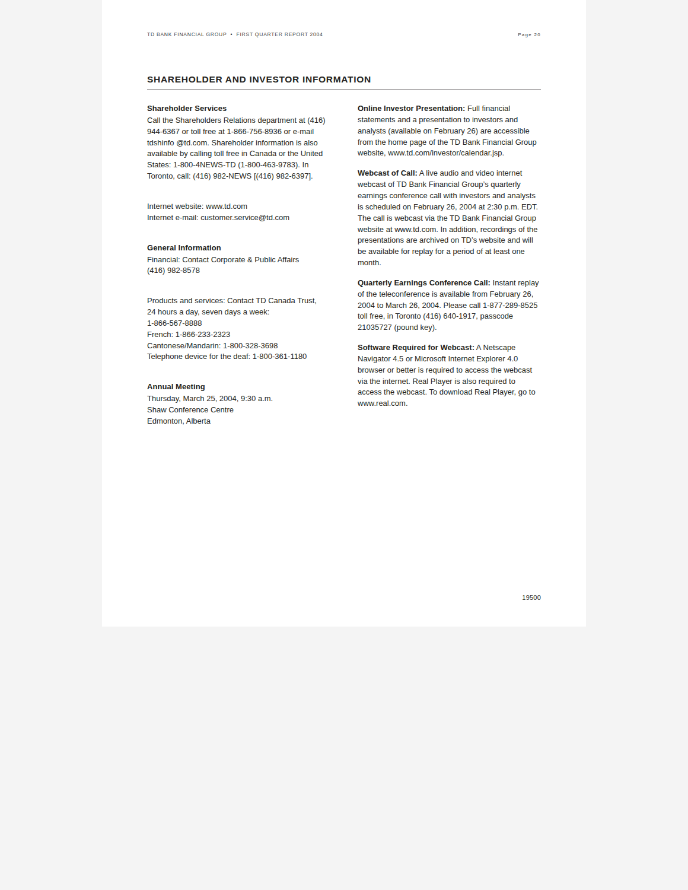TD BANK FINANCIAL GROUP • FIRST QUARTER REPORT 2004
Page 20
Shareholder and Investor Information
Shareholder Services
Call the Shareholders Relations department at (416) 944-6367 or toll free at 1-866-756-8936 or e-mail tdshinfo @td.com. Shareholder information is also available by calling toll free in Canada or the United States: 1-800-4NEWS-TD (1-800-463-9783). In Toronto, call: (416) 982-NEWS [(416) 982-6397].
Internet website: www.td.com
Internet e-mail: customer.service@td.com
General Information
Financial: Contact Corporate & Public Affairs
(416) 982-8578
Products and services: Contact TD Canada Trust,
24 hours a day, seven days a week:
1-866-567-8888
French: 1-866-233-2323
Cantonese/Mandarin: 1-800-328-3698
Telephone device for the deaf: 1-800-361-1180
Annual Meeting
Thursday, March 25, 2004, 9:30 a.m.
Shaw Conference Centre
Edmonton, Alberta
Online Investor Presentation: Full financial statements and a presentation to investors and analysts (available on February 26) are accessible from the home page of the TD Bank Financial Group website, www.td.com/investor/calendar.jsp.
Webcast of Call: A live audio and video internet webcast of TD Bank Financial Group’s quarterly earnings conference call with investors and analysts is scheduled on February 26, 2004 at 2:30 p.m. EDT. The call is webcast via the TD Bank Financial Group website at www.td.com. In addition, recordings of the presentations are archived on TD’s website and will be available for replay for a period of at least one month.
Quarterly Earnings Conference Call: Instant replay of the teleconference is available from February 26, 2004 to March 26, 2004. Please call 1-877-289-8525 toll free, in Toronto (416) 640-1917, passcode 21035727 (pound key).
Software Required for Webcast: A Netscape Navigator 4.5 or Microsoft Internet Explorer 4.0 browser or better is required to access the webcast via the internet. Real Player is also required to access the webcast. To download Real Player, go to www.real.com.
19500